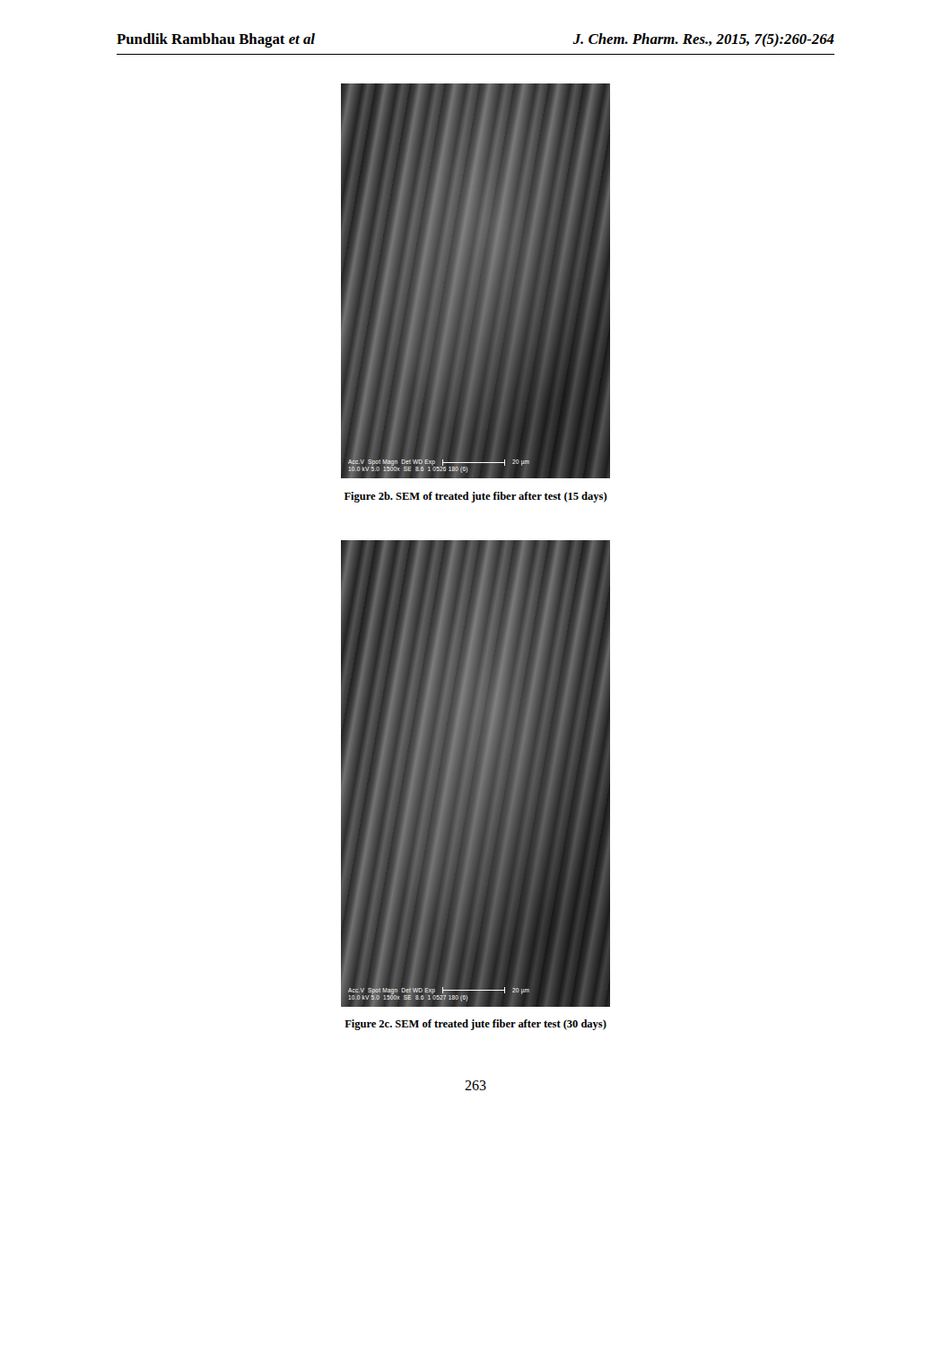Pundlik Rambhau Bhagat et al
J. Chem. Pharm. Res., 2015, 7(5):260-264
Acc.V Spot Magn Det WD Exp 20 µm
10.0 kV 5.0 1500x SE 8.6 1 0526 180 (6)
Figure 2b. SEM of treated jute fiber after test (15 days)
Acc.V Spot Magn Det WD Exp 20 µm
10.0 kV 5.0 1500x SE 8.6 1 0527 180 (6)
Figure 2c. SEM of treated jute fiber after test (30 days)
263